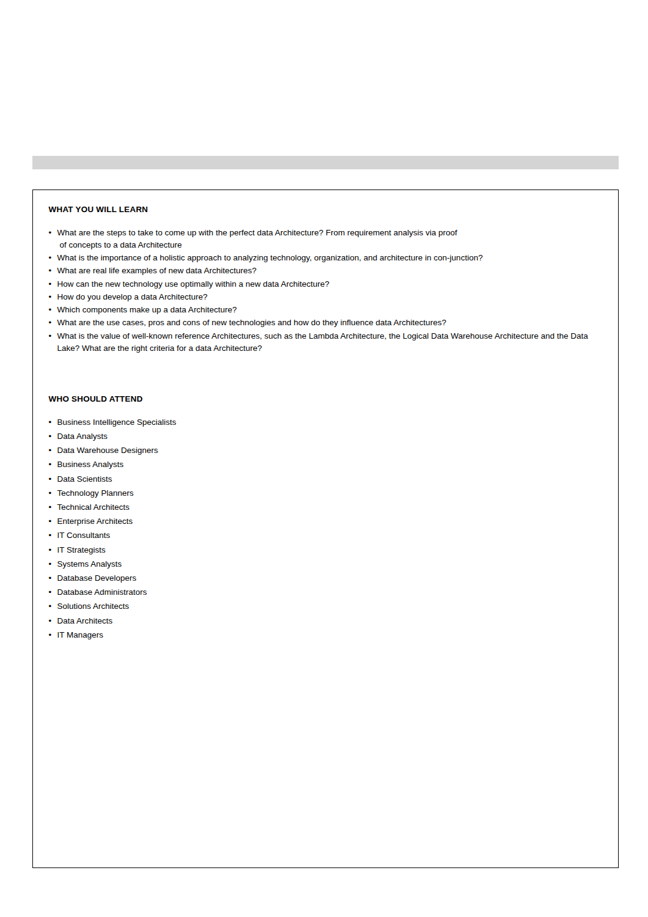WHAT YOU WILL LEARN
What are the steps to take to come up with the perfect data Architecture? From requirement analysis via proofof concepts to a data Architecture
What is the importance of a holistic approach to analyzing technology, organization, and architecture in con-junction?
What are real life examples of new data Architectures?
How can the new technology use optimally within a new data Architecture?
How do you develop a data Architecture?
Which components make up a data Architecture?
What are the use cases, pros and cons of new technologies and how do they influence data Architectures?
What is the value of well-known reference Architectures, such as the Lambda Architecture, the Logical Data Warehouse Architecture and the Data Lake? What are the right criteria for a data Architecture?
WHO SHOULD ATTEND
Business Intelligence Specialists
Data Analysts
Data Warehouse Designers
Business Analysts
Data Scientists
Technology Planners
Technical Architects
Enterprise Architects
IT Consultants
IT Strategists
Systems Analysts
Database Developers
Database Administrators
Solutions Architects
Data Architects
IT Managers